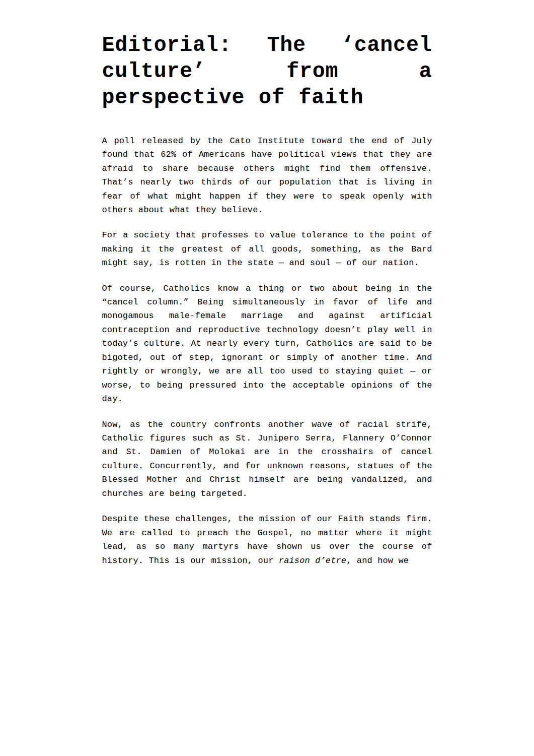Editorial: The ‘cancel culture’ from a perspective of faith
A poll released by the Cato Institute toward the end of July found that 62% of Americans have political views that they are afraid to share because others might find them offensive. That’s nearly two thirds of our population that is living in fear of what might happen if they were to speak openly with others about what they believe.
For a society that professes to value tolerance to the point of making it the greatest of all goods, something, as the Bard might say, is rotten in the state — and soul — of our nation.
Of course, Catholics know a thing or two about being in the “cancel column.” Being simultaneously in favor of life and monogamous male-female marriage and against artificial contraception and reproductive technology doesn’t play well in today’s culture. At nearly every turn, Catholics are said to be bigoted, out of step, ignorant or simply of another time. And rightly or wrongly, we are all too used to staying quiet — or worse, to being pressured into the acceptable opinions of the day.
Now, as the country confronts another wave of racial strife, Catholic figures such as St. Junipero Serra, Flannery O’Connor and St. Damien of Molokai are in the crosshairs of cancel culture. Concurrently, and for unknown reasons, statues of the Blessed Mother and Christ himself are being vandalized, and churches are being targeted.
Despite these challenges, the mission of our Faith stands firm. We are called to preach the Gospel, no matter where it might lead, as so many martyrs have shown us over the course of history. This is our mission, our raison d’etre, and how we